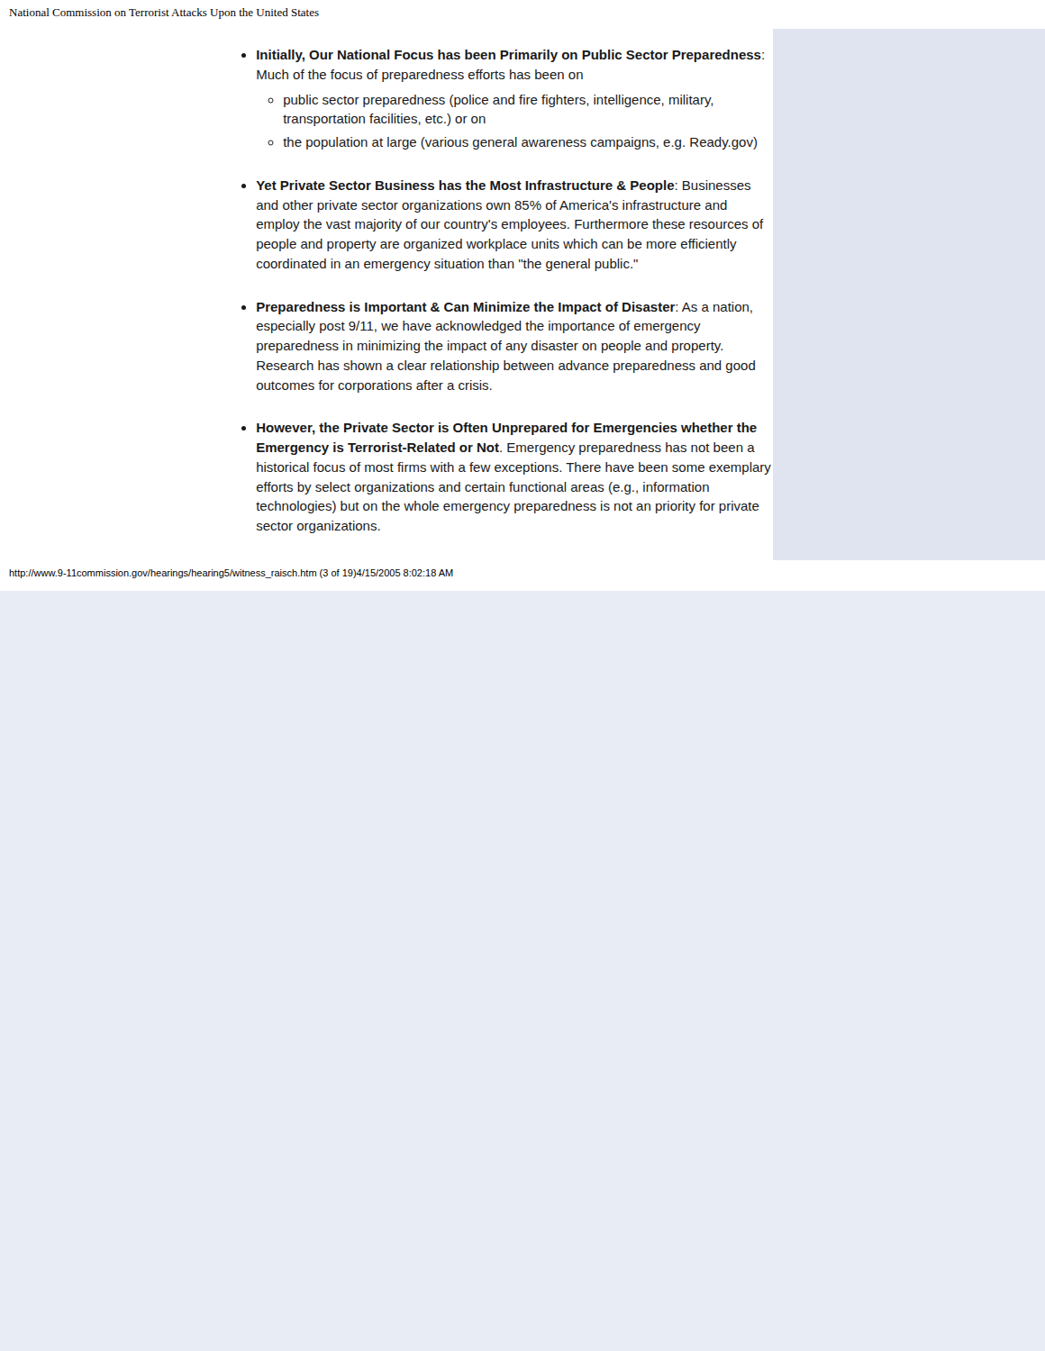National Commission on Terrorist Attacks Upon the United States
| | Initially, Our National Focus has been Primarily on Public Sector Preparedness : Much of the focus of preparedness efforts has been on public sector preparedness (police and fire fighters, intelligence, military, transportation facilities, etc.) or on the population at large (various general awareness campaigns, e.g. Ready.gov) Yet Private Sector Business has the Most Infrastructure & People : Businesses and other private sector organizations own 85% of America's infrastructure and employ the vast majority of our country's employees. Furthermore these resources of people and property are organized workplace units which can be more efficiently coordinated in an emergency situation than "the general public." Preparedness is Important & Can Minimize the Impact of Disaster : As a nation, especially post 9/11, we have acknowledged the importance of emergency preparedness in minimizing the impact of any disaster on people and property. Research has shown a clear relationship between advance preparedness and good outcomes for corporations after a crisis. However, the Private Sector is Often Unprepared for Emergencies whether the Emergency is Terrorist-Related or Not . Emergency preparedness has not been a historical focus of most firms with a few exceptions. There have been some exemplary efforts by select organizations and certain functional areas (e.g., information technologies) but on the whole emergency preparedness is not an priority for private sector organizations. | |
http://www.9-11commission.gov/hearings/hearing5/witness_raisch.htm (3 of 19)4/15/2005 8:02:18 AM